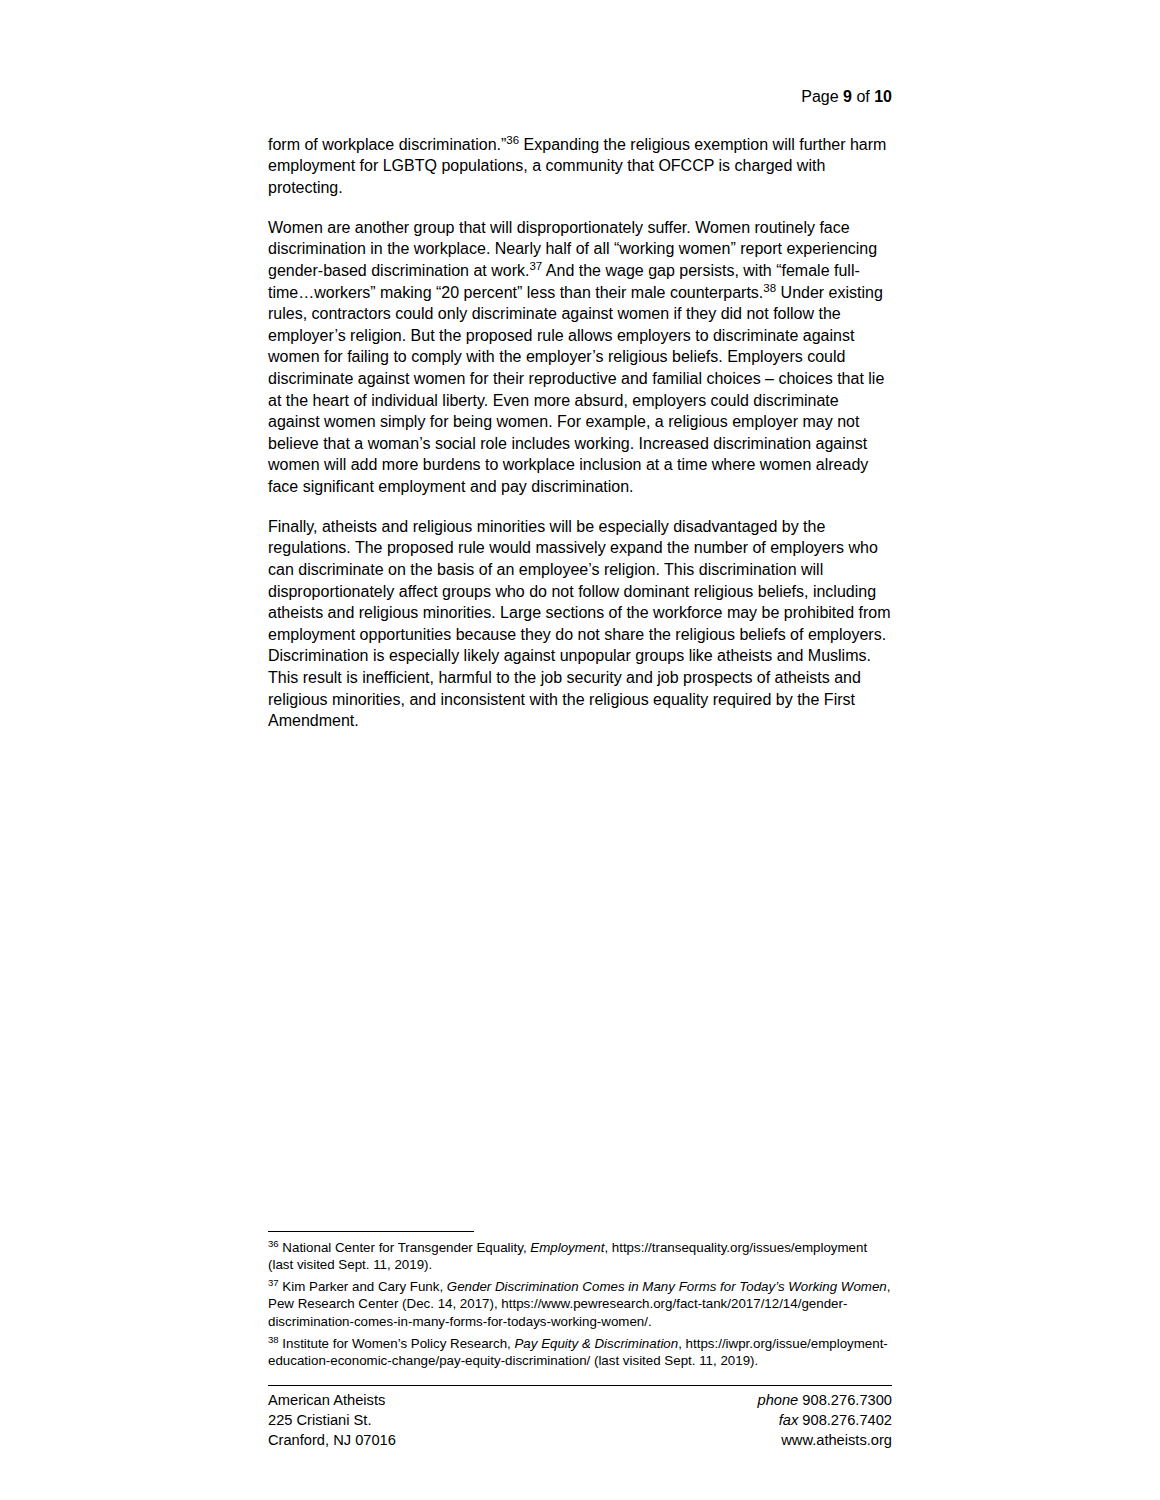Page 9 of 10
form of workplace discrimination.”36 Expanding the religious exemption will further harm employment for LGBTQ populations, a community that OFCCP is charged with protecting.
Women are another group that will disproportionately suffer. Women routinely face discrimination in the workplace. Nearly half of all “working women” report experiencing gender-based discrimination at work.37 And the wage gap persists, with “female full-time…workers” making “20 percent” less than their male counterparts.38 Under existing rules, contractors could only discriminate against women if they did not follow the employer’s religion. But the proposed rule allows employers to discriminate against women for failing to comply with the employer’s religious beliefs. Employers could discriminate against women for their reproductive and familial choices – choices that lie at the heart of individual liberty. Even more absurd, employers could discriminate against women simply for being women. For example, a religious employer may not believe that a woman’s social role includes working. Increased discrimination against women will add more burdens to workplace inclusion at a time where women already face significant employment and pay discrimination.
Finally, atheists and religious minorities will be especially disadvantaged by the regulations. The proposed rule would massively expand the number of employers who can discriminate on the basis of an employee’s religion. This discrimination will disproportionately affect groups who do not follow dominant religious beliefs, including atheists and religious minorities. Large sections of the workforce may be prohibited from employment opportunities because they do not share the religious beliefs of employers. Discrimination is especially likely against unpopular groups like atheists and Muslims. This result is inefficient, harmful to the job security and job prospects of atheists and religious minorities, and inconsistent with the religious equality required by the First Amendment.
36 National Center for Transgender Equality, Employment, https://transequality.org/issues/employment (last visited Sept. 11, 2019).
37 Kim Parker and Cary Funk, Gender Discrimination Comes in Many Forms for Today’s Working Women, Pew Research Center (Dec. 14, 2017), https://www.pewresearch.org/fact-tank/2017/12/14/gender-discrimination-comes-in-many-forms-for-todays-working-women/.
38 Institute for Women’s Policy Research, Pay Equity & Discrimination, https://iwpr.org/issue/employment-education-economic-change/pay-equity-discrimination/ (last visited Sept. 11, 2019).
American Atheists
225 Cristiani St.
Cranford, NJ 07016
phone 908.276.7300
fax 908.276.7402
www.atheists.org